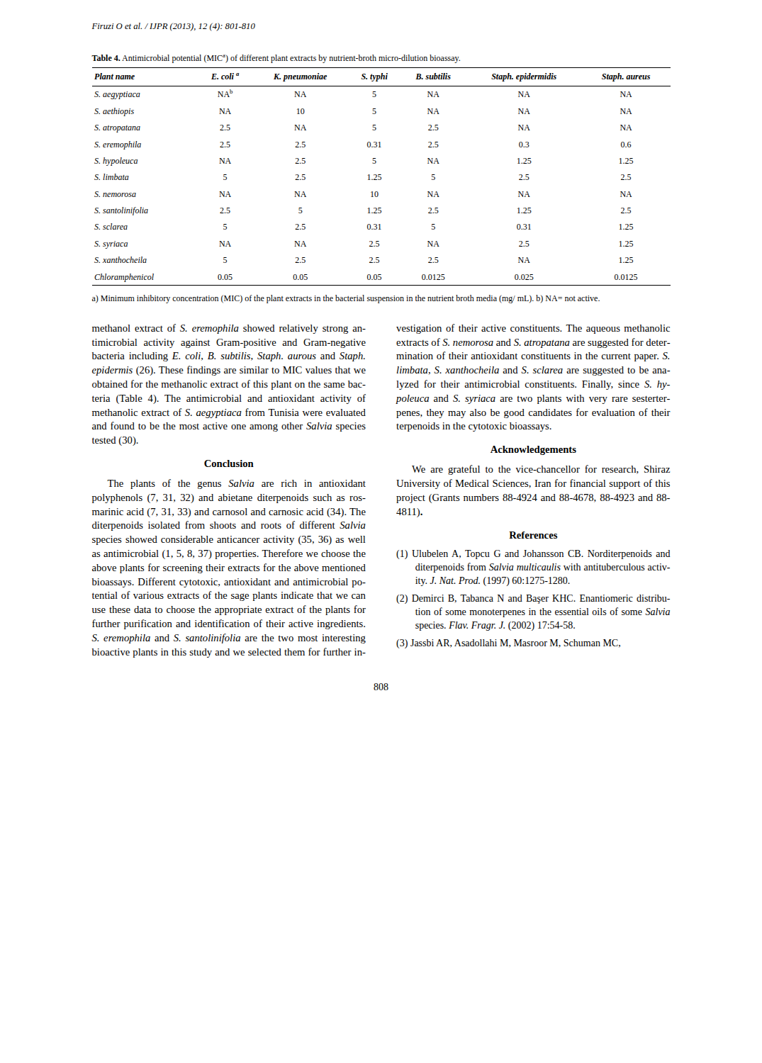Firuzi O et al. / IJPR (2013), 12 (4): 801-810
Table 4. Antimicrobial potential (MICa) of different plant extracts by nutrient-broth micro-dilution bioassay.
| Plant name | E. coli a | K. pneumoniae | S. typhi | B. subtilis | Staph. epidermidis | Staph. aureus |
| --- | --- | --- | --- | --- | --- | --- |
| S. aegyptiaca | NA b | NA | 5 | NA | NA | NA |
| S. aethiopis | NA | 10 | 5 | NA | NA | NA |
| S. atropatana | 2.5 | NA | 5 | 2.5 | NA | NA |
| S. eremophila | 2.5 | 2.5 | 0.31 | 2.5 | 0.3 | 0.6 |
| S. hypoleuca | NA | 2.5 | 5 | NA | 1.25 | 1.25 |
| S. limbata | 5 | 2.5 | 1.25 | 5 | 2.5 | 2.5 |
| S. nemorosa | NA | NA | 10 | NA | NA | NA |
| S. santolinifolia | 2.5 | 5 | 1.25 | 2.5 | 1.25 | 2.5 |
| S. sclarea | 5 | 2.5 | 0.31 | 5 | 0.31 | 1.25 |
| S. syriaca | NA | NA | 2.5 | NA | 2.5 | 1.25 |
| S. xanthocheila | 5 | 2.5 | 2.5 | 2.5 | NA | 1.25 |
| Chloramphenicol | 0.05 | 0.05 | 0.05 | 0.0125 | 0.025 | 0.0125 |
a) Minimum inhibitory concentration (MIC) of the plant extracts in the bacterial suspension in the nutrient broth media (mg/ mL). b) NA= not active.
methanol extract of S. eremophila showed relatively strong antimicrobial activity against Gram-positive and Gram-negative bacteria including E. coli, B. subtilis, Staph. aurous and Staph. epidermis (26). These findings are similar to MIC values that we obtained for the methanolic extract of this plant on the same bacteria (Table 4). The antimicrobial and antioxidant activity of methanolic extract of S. aegyptiaca from Tunisia were evaluated and found to be the most active one among other Salvia species tested (30).
Conclusion
The plants of the genus Salvia are rich in antioxidant polyphenols (7, 31, 32) and abietane diterpenoids such as rosmarinic acid (7, 31, 33) and carnosol and carnosic acid (34). The diterpenoids isolated from shoots and roots of different Salvia species showed considerable anticancer activity (35, 36) as well as antimicrobial (1, 5, 8, 37) properties. Therefore we choose the above plants for screening their extracts for the above mentioned bioassays. Different cytotoxic, antioxidant and antimicrobial potential of various extracts of the sage plants indicate that we can use these data to choose the appropriate extract of the plants for further purification and identification of their active ingredients. S. eremophila and S. santolinifolia are the two most interesting bioactive plants in this study and we selected them for further investigation of their active constituents. The aqueous methanolic extracts of S. nemorosa and S. atropatana are suggested for determination of their antioxidant constituents in the current paper. S. limbata, S. xanthocheila and S. sclarea are suggested to be analyzed for their antimicrobial constituents. Finally, since S. hypoleuca and S. syriaca are two plants with very rare sesterterpenes, they may also be good candidates for evaluation of their terpenoids in the cytotoxic bioassays.
Acknowledgements
We are grateful to the vice-chancellor for research, Shiraz University of Medical Sciences, Iran for financial support of this project (Grants numbers 88-4924 and 88-4678, 88-4923 and 88-4811).
References
Ulubelen A, Topcu G and Johansson CB. Norditerpenoids and diterpenoids from Salvia multicaulis with antituberculous activity. J. Nat. Prod. (1997) 60:1275-1280.
Demirci B, Tabanca N and Başer KHC. Enantiomeric distribution of some monoterpenes in the essential oils of some Salvia species. Flav. Fragr. J. (2002) 17:54-58.
Jassbi AR, Asadollahi M, Masroor M, Schuman MC,
808